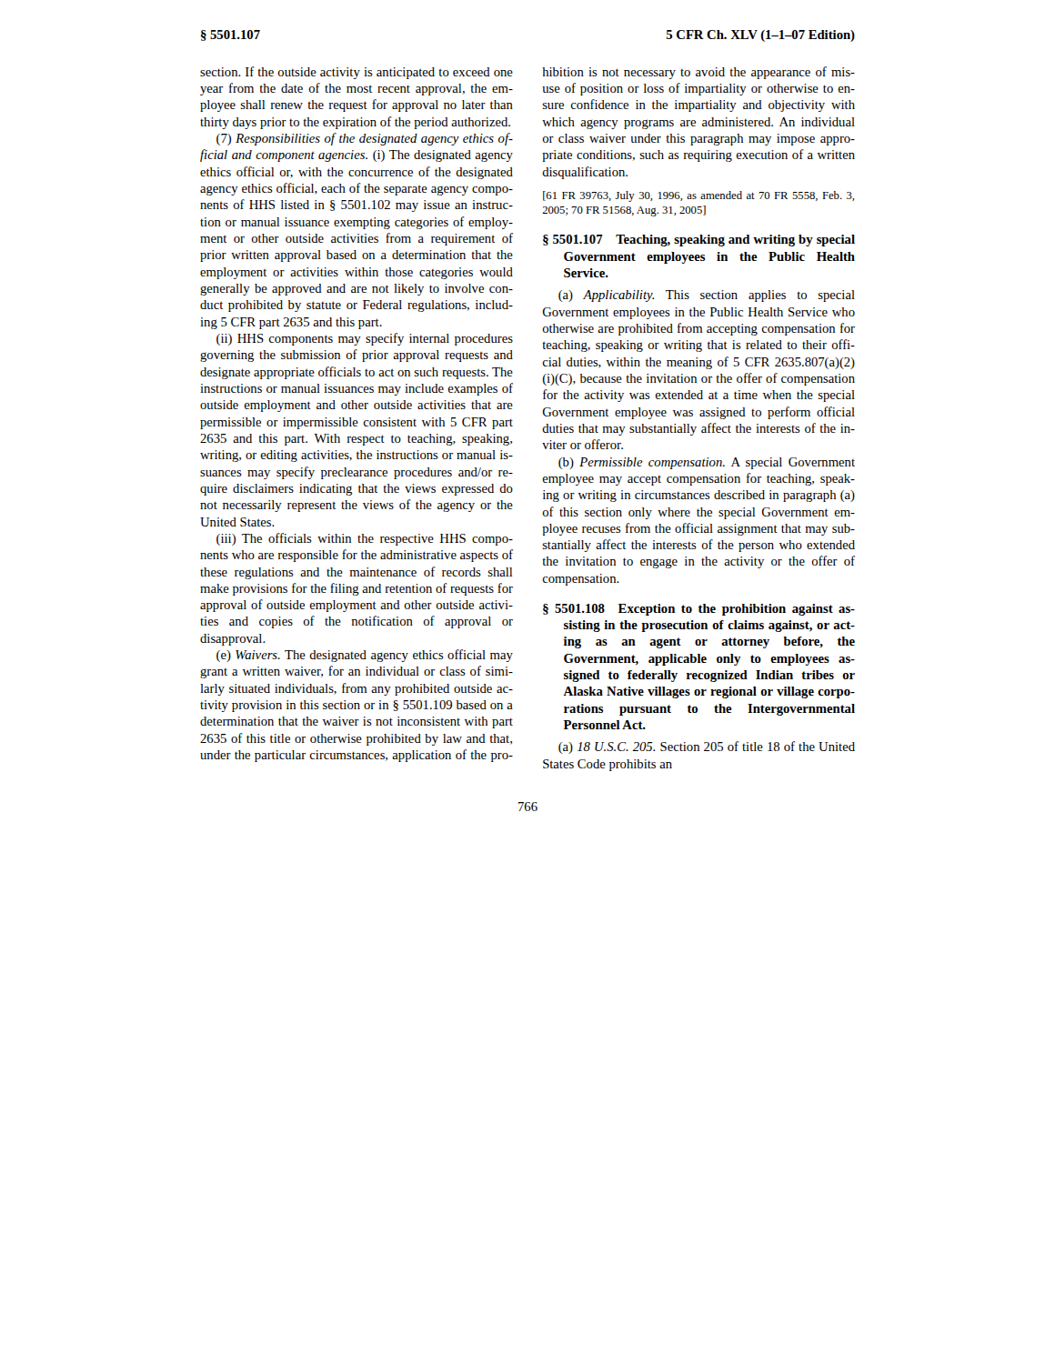§ 5501.107 5 CFR Ch. XLV (1–1–07 Edition)
section. If the outside activity is anticipated to exceed one year from the date of the most recent approval, the employee shall renew the request for approval no later than thirty days prior to the expiration of the period authorized.
(7) Responsibilities of the designated agency ethics official and component agencies. (i) The designated agency ethics official or, with the concurrence of the designated agency ethics official, each of the separate agency components of HHS listed in § 5501.102 may issue an instruction or manual issuance exempting categories of employment or other outside activities from a requirement of prior written approval based on a determination that the employment or activities within those categories would generally be approved and are not likely to involve conduct prohibited by statute or Federal regulations, including 5 CFR part 2635 and this part.
(ii) HHS components may specify internal procedures governing the submission of prior approval requests and designate appropriate officials to act on such requests. The instructions or manual issuances may include examples of outside employment and other outside activities that are permissible or impermissible consistent with 5 CFR part 2635 and this part. With respect to teaching, speaking, writing, or editing activities, the instructions or manual issuances may specify preclearance procedures and/or require disclaimers indicating that the views expressed do not necessarily represent the views of the agency or the United States.
(iii) The officials within the respective HHS components who are responsible for the administrative aspects of these regulations and the maintenance of records shall make provisions for the filing and retention of requests for approval of outside employment and other outside activities and copies of the notification of approval or disapproval.
(e) Waivers. The designated agency ethics official may grant a written waiver, for an individual or class of similarly situated individuals, from any prohibited outside activity provision in this section or in § 5501.109 based on a determination that the waiver is not inconsistent with part 2635 of this title or otherwise prohibited by law and that, under the particular circumstances, application of the prohibition is not necessary to avoid the appearance of misuse of position or loss of impartiality or otherwise to ensure confidence in the impartiality and objectivity with which agency programs are administered. An individual or class waiver under this paragraph may impose appropriate conditions, such as requiring execution of a written disqualification.
[61 FR 39763, July 30, 1996, as amended at 70 FR 5558, Feb. 3, 2005; 70 FR 51568, Aug. 31, 2005]
§ 5501.107 Teaching, speaking and writing by special Government employees in the Public Health Service.
(a) Applicability. This section applies to special Government employees in the Public Health Service who otherwise are prohibited from accepting compensation for teaching, speaking or writing that is related to their official duties, within the meaning of 5 CFR 2635.807(a)(2)(i)(C), because the invitation or the offer of compensation for the activity was extended at a time when the special Government employee was assigned to perform official duties that may substantially affect the interests of the inviter or offeror.
(b) Permissible compensation. A special Government employee may accept compensation for teaching, speaking or writing in circumstances described in paragraph (a) of this section only where the special Government employee recuses from the official assignment that may substantially affect the interests of the person who extended the invitation to engage in the activity or the offer of compensation.
§ 5501.108 Exception to the prohibition against assisting in the prosecution of claims against, or acting as an agent or attorney before, the Government, applicable only to employees assigned to federally recognized Indian tribes or Alaska Native villages or regional or village corporations pursuant to the Intergovernmental Personnel Act.
(a) 18 U.S.C. 205. Section 205 of title 18 of the United States Code prohibits an
766